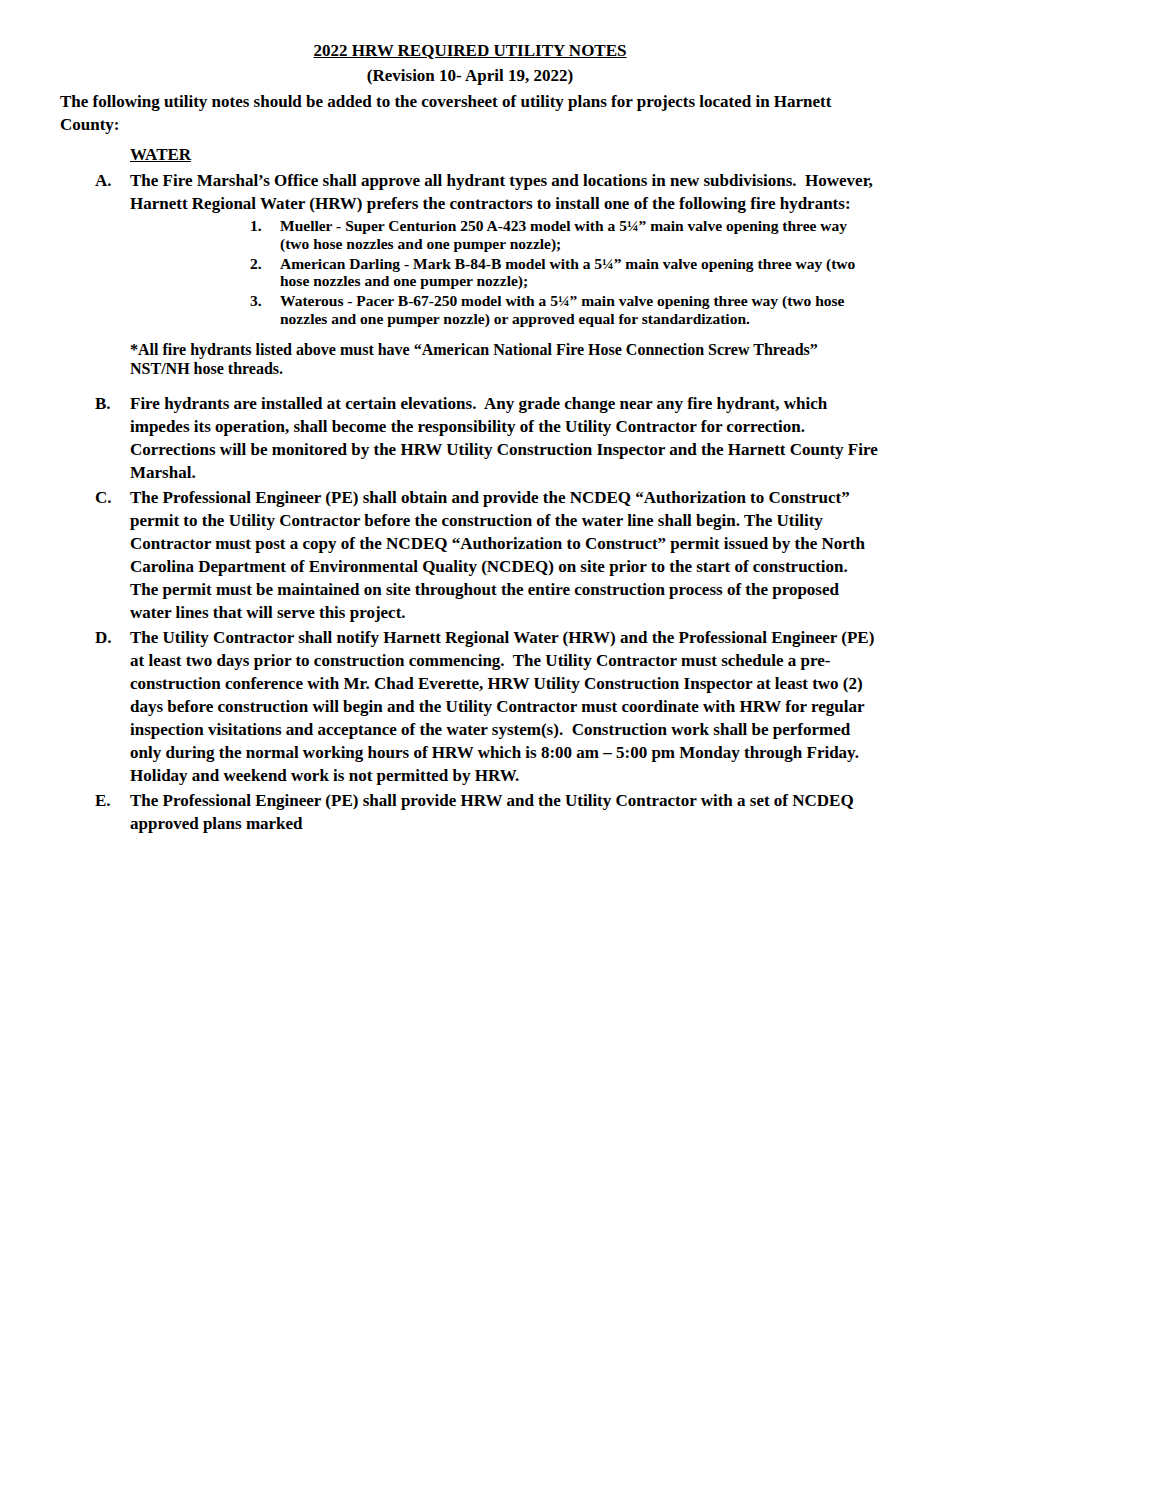2022 HRW REQUIRED UTILITY NOTES
(Revision 10- April 19, 2022)
The following utility notes should be added to the coversheet of utility plans for projects located in Harnett County:
WATER
A. The Fire Marshal’s Office shall approve all hydrant types and locations in new subdivisions. However, Harnett Regional Water (HRW) prefers the contractors to install one of the following fire hydrants:
1. Mueller - Super Centurion 250 A-423 model with a 5¼” main valve opening three way (two hose nozzles and one pumper nozzle);
2. American Darling - Mark B-84-B model with a 5¼” main valve opening three way (two hose nozzles and one pumper nozzle);
3. Waterous - Pacer B-67-250 model with a 5¼” main valve opening three way (two hose nozzles and one pumper nozzle) or approved equal for standardization.
*All fire hydrants listed above must have “American National Fire Hose Connection Screw Threads” NST/NH hose threads.
B. Fire hydrants are installed at certain elevations. Any grade change near any fire hydrant, which impedes its operation, shall become the responsibility of the Utility Contractor for correction. Corrections will be monitored by the HRW Utility Construction Inspector and the Harnett County Fire Marshal.
C. The Professional Engineer (PE) shall obtain and provide the NCDEQ “Authorization to Construct” permit to the Utility Contractor before the construction of the water line shall begin. The Utility Contractor must post a copy of the NCDEQ “Authorization to Construct” permit issued by the North Carolina Department of Environmental Quality (NCDEQ) on site prior to the start of construction. The permit must be maintained on site throughout the entire construction process of the proposed water lines that will serve this project.
D. The Utility Contractor shall notify Harnett Regional Water (HRW) and the Professional Engineer (PE) at least two days prior to construction commencing. The Utility Contractor must schedule a pre-construction conference with Mr. Chad Everette, HRW Utility Construction Inspector at least two (2) days before construction will begin and the Utility Contractor must coordinate with HRW for regular inspection visitations and acceptance of the water system(s). Construction work shall be performed only during the normal working hours of HRW which is 8:00 am – 5:00 pm Monday through Friday. Holiday and weekend work is not permitted by HRW.
E. The Professional Engineer (PE) shall provide HRW and the Utility Contractor with a set of NCDEQ approved plans marked